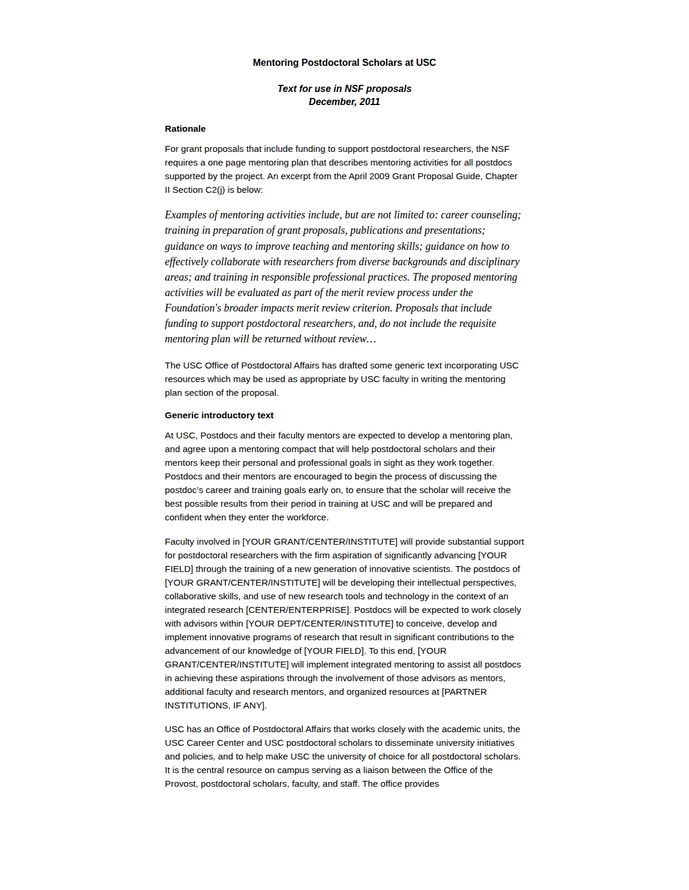Mentoring Postdoctoral Scholars at USC
Text for use in NSF proposals
December, 2011
Rationale
For grant proposals that include funding to support postdoctoral researchers, the NSF requires a one page mentoring plan that describes mentoring activities for all postdocs supported by the project. An excerpt from the April 2009 Grant Proposal Guide, Chapter II Section C2(j) is below:
Examples of mentoring activities include, but are not limited to: career counseling; training in preparation of grant proposals, publications and presentations; guidance on ways to improve teaching and mentoring skills; guidance on how to effectively collaborate with researchers from diverse backgrounds and disciplinary areas; and training in responsible professional practices. The proposed mentoring activities will be evaluated as part of the merit review process under the Foundation's broader impacts merit review criterion. Proposals that include funding to support postdoctoral researchers, and, do not include the requisite mentoring plan will be returned without review…
The USC Office of Postdoctoral Affairs has drafted some generic text incorporating USC resources which may be used as appropriate by USC faculty in writing the mentoring plan section of the proposal.
Generic introductory text
At USC, Postdocs and their faculty mentors are expected to develop a mentoring plan, and agree upon a mentoring compact that will help postdoctoral scholars and their mentors keep their personal and professional goals in sight as they work together. Postdocs and their mentors are encouraged to begin the process of discussing the postdoc’s career and training goals early on, to ensure that the scholar will receive the best possible results from their period in training at USC and will be prepared and confident when they enter the workforce.
Faculty involved in [YOUR GRANT/CENTER/INSTITUTE] will provide substantial support for postdoctoral researchers with the firm aspiration of significantly advancing [YOUR FIELD] through the training of a new generation of innovative scientists. The postdocs of [YOUR GRANT/CENTER/INSTITUTE] will be developing their intellectual perspectives, collaborative skills, and use of new research tools and technology in the context of an integrated research [CENTER/ENTERPRISE]. Postdocs will be expected to work closely with advisors within [YOUR DEPT/CENTER/INSTITUTE] to conceive, develop and implement innovative programs of research that result in significant contributions to the advancement of our knowledge of [YOUR FIELD]. To this end, [YOUR GRANT/CENTER/INSTITUTE] will implement integrated mentoring to assist all postdocs in achieving these aspirations through the involvement of those advisors as mentors, additional faculty and research mentors, and organized resources at [PARTNER INSTITUTIONS, IF ANY].
USC has an Office of Postdoctoral Affairs that works closely with the academic units, the USC Career Center and USC postdoctoral scholars to disseminate university initiatives and policies, and to help make USC the university of choice for all postdoctoral scholars. It is the central resource on campus serving as a liaison between the Office of the Provost, postdoctoral scholars, faculty, and staff. The office provides